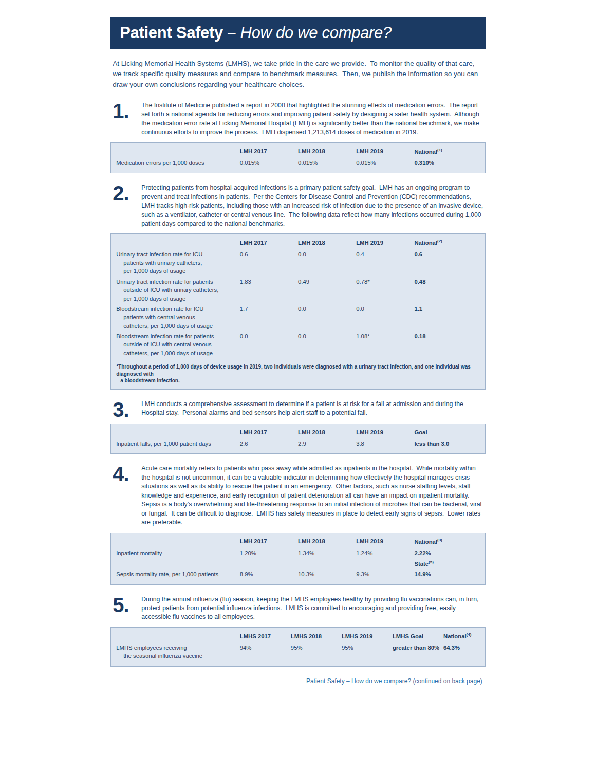Patient Safety – How do we compare?
At Licking Memorial Health Systems (LMHS), we take pride in the care we provide. To monitor the quality of that care, we track specific quality measures and compare to benchmark measures. Then, we publish the information so you can draw your own conclusions regarding your healthcare choices.
1.
The Institute of Medicine published a report in 2000 that highlighted the stunning effects of medication errors. The report set forth a national agenda for reducing errors and improving patient safety by designing a safer health system. Although the medication error rate at Licking Memorial Hospital (LMH) is significantly better than the national benchmark, we make continuous efforts to improve the process. LMH dispensed 1,213,614 doses of medication in 2019.
| | LMH 2017 | LMH 2018 | LMH 2019 | National (1) |
| --- | --- | --- | --- | --- |
| Medication errors per 1,000 doses | 0.015% | 0.015% | 0.015% | 0.310% |
2.
Protecting patients from hospital-acquired infections is a primary patient safety goal. LMH has an ongoing program to prevent and treat infections in patients. Per the Centers for Disease Control and Prevention (CDC) recommendations, LMH tracks high-risk patients, including those with an increased risk of infection due to the presence of an invasive device, such as a ventilator, catheter or central venous line. The following data reflect how many infections occurred during 1,000 patient days compared to the national benchmarks.
| | LMH 2017 | LMH 2018 | LMH 2019 | National (2) |
| --- | --- | --- | --- | --- |
| Urinary tract infection rate for ICU patients with urinary catheters, per 1,000 days of usage | 0.6 | 0.0 | 0.4 | 0.6 |
| Urinary tract infection rate for patients outside of ICU with urinary catheters, per 1,000 days of usage | 1.83 | 0.49 | 0.78* | 0.48 |
| Bloodstream infection rate for ICU patients with central venous catheters, per 1,000 days of usage | 1.7 | 0.0 | 0.0 | 1.1 |
| Bloodstream infection rate for patients outside of ICU with central venous catheters, per 1,000 days of usage | 0.0 | 0.0 | 1.08* | 0.18 |
*Throughout a period of 1,000 days of device usage in 2019, two individuals were diagnosed with a urinary tract infection, and one individual was diagnosed with a bloodstream infection.
3.
LMH conducts a comprehensive assessment to determine if a patient is at risk for a fall at admission and during the Hospital stay. Personal alarms and bed sensors help alert staff to a potential fall.
| | LMH 2017 | LMH 2018 | LMH 2019 | Goal |
| --- | --- | --- | --- | --- |
| Inpatient falls, per 1,000 patient days | 2.6 | 2.9 | 3.8 | less than 3.0 |
4.
Acute care mortality refers to patients who pass away while admitted as inpatients in the hospital. While mortality within the hospital is not uncommon, it can be a valuable indicator in determining how effectively the hospital manages crisis situations as well as its ability to rescue the patient in an emergency. Other factors, such as nurse staffing levels, staff knowledge and experience, and early recognition of patient deterioration all can have an impact on inpatient mortality. Sepsis is a body’s overwhelming and life-threatening response to an initial infection of microbes that can be bacterial, viral or fungal. It can be difficult to diagnose. LMHS has safety measures in place to detect early signs of sepsis. Lower rates are preferable.
| | LMH 2017 | LMH 2018 | LMH 2019 | National (3) |
| --- | --- | --- | --- | --- |
| Inpatient mortality | 1.20% | 1.34% | 1.24% | 2.22% |
| | | | | State (5) |
| Sepsis mortality rate, per 1,000 patients | 8.9% | 10.3% | 9.3% | 14.9% |
5.
During the annual influenza (flu) season, keeping the LMHS employees healthy by providing flu vaccinations can, in turn, protect patients from potential influenza infections. LMHS is committed to encouraging and providing free, easily accessible flu vaccines to all employees.
| | LMHS 2017 | LMHS 2018 | LMHS 2019 | LMHS Goal | National (4) |
| --- | --- | --- | --- | --- | --- |
| LMHS employees receiving the seasonal influenza vaccine | 94% | 95% | 95% | greater than 80% | 64.3% |
Patient Safety – How do we compare? (continued on back page)